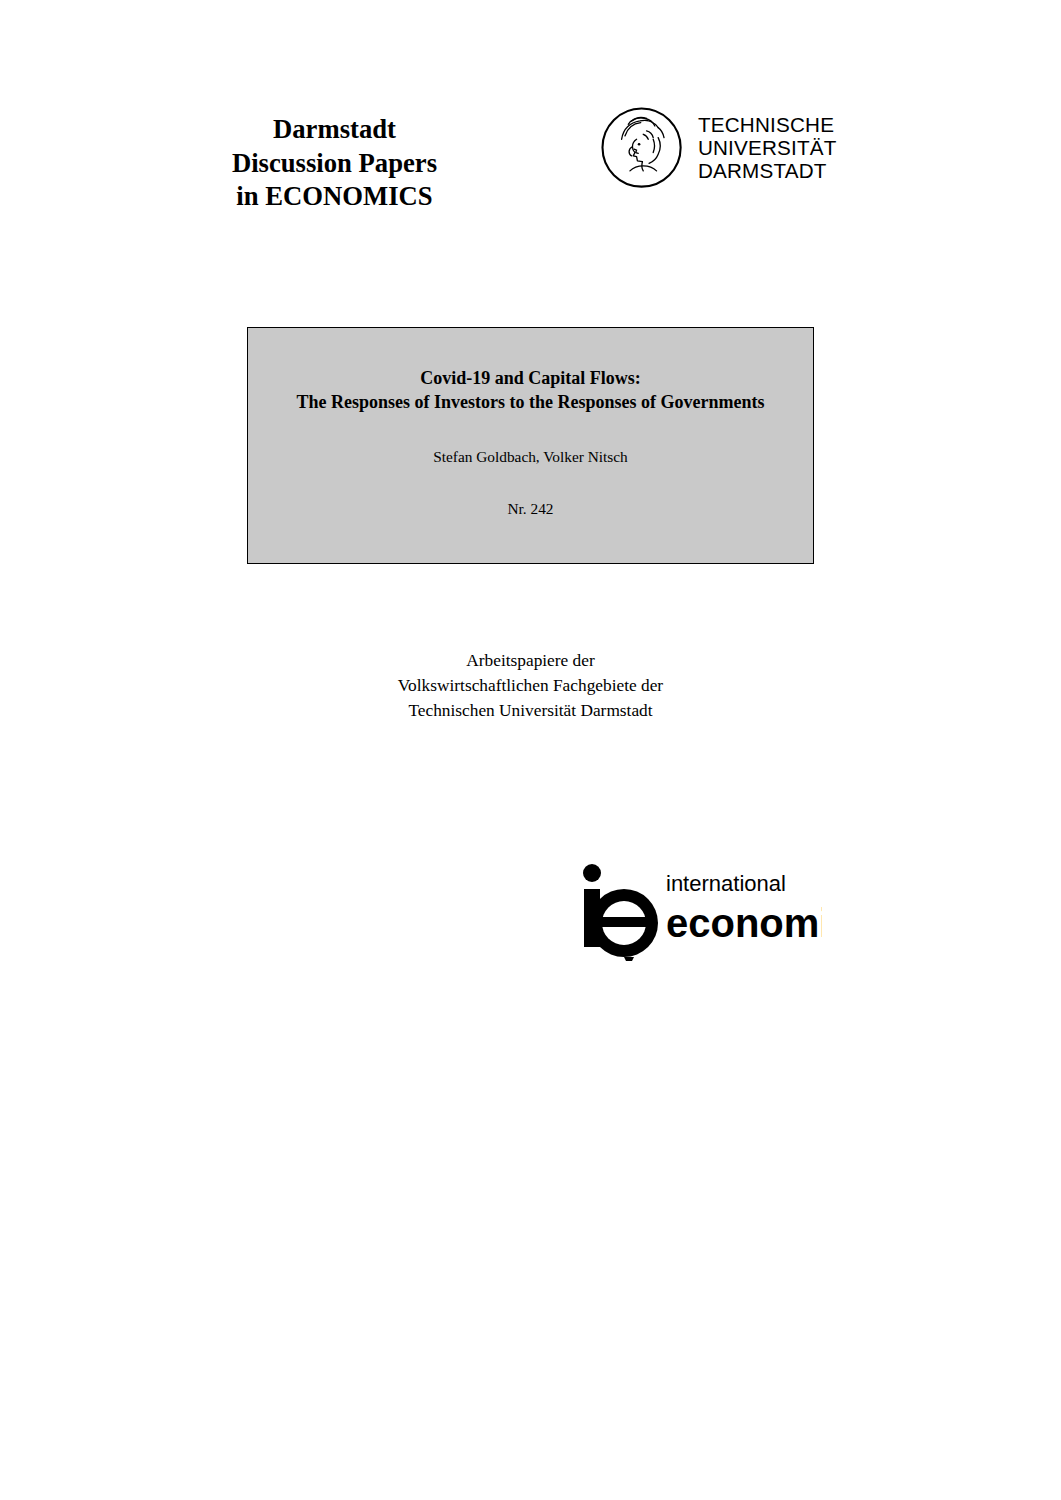Darmstadt
Discussion Papers
in ECONOMICS
TECHNISCHE
UNIVERSITÄT
DARMSTADT
Covid-19 and Capital Flows:
The Responses of Investors to the Responses of Governments
Stefan Goldbach, Volker Nitsch
Nr. 242
Arbeitspapiere der
Volkswirtschaftlichen Fachgebiete der
Technischen Universität Darmstadt
international economics